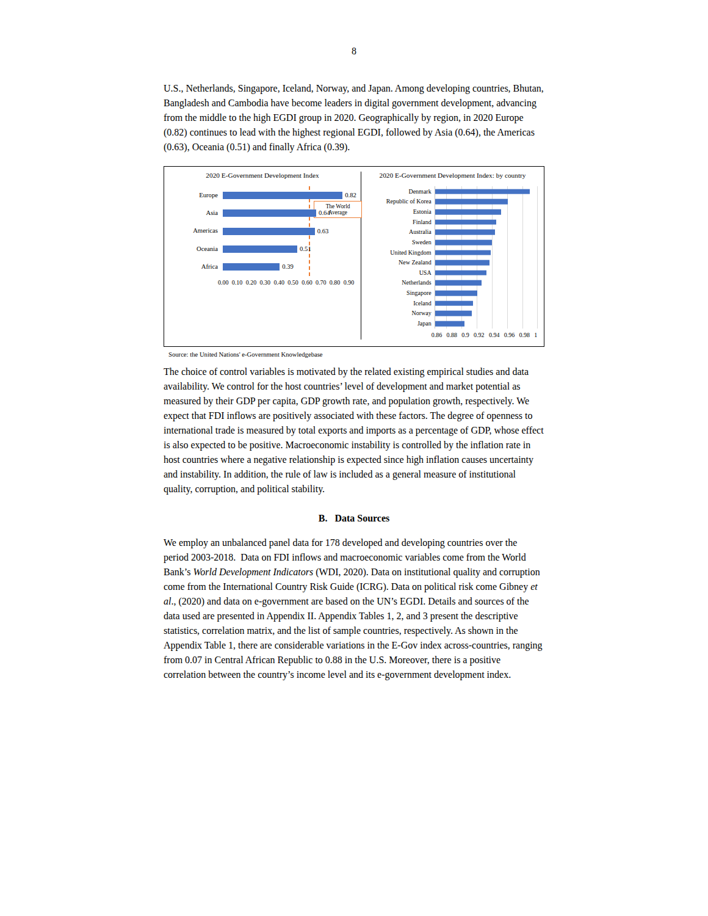8
U.S., Netherlands, Singapore, Iceland, Norway, and Japan. Among developing countries, Bhutan, Bangladesh and Cambodia have become leaders in digital government development, advancing from the middle to the high EGDI group in 2020. Geographically by region, in 2020 Europe (0.82) continues to lead with the highest regional EGDI, followed by Asia (0.64), the Americas (0.63), Oceania (0.51) and finally Africa (0.39).
2020 E-Government Development Index
The World Average
Europe
0.82
Asia
0.64
Americas
0.63
Oceania
0.51
Africa
0.39
0.000.100.200.300.400.500.600.700.800.90
2020 E-Government Development Index: by country
Denmark
Republic of Korea
Estonia
Finland
Australia
Sweden
United Kingdom
New Zealand
USA
Netherlands
Singapore
Iceland
Norway
Japan
0.860.880.90.920.940.960.981
Source: the United Nations' e-Government Knowledgebase
The choice of control variables is motivated by the related existing empirical studies and data availability. We control for the host countries’ level of development and market potential as measured by their GDP per capita, GDP growth rate, and population growth, respectively. We expect that FDI inflows are positively associated with these factors. The degree of openness to international trade is measured by total exports and imports as a percentage of GDP, whose effect is also expected to be positive. Macroeconomic instability is controlled by the inflation rate in host countries where a negative relationship is expected since high inflation causes uncertainty and instability. In addition, the rule of law is included as a general measure of institutional quality, corruption, and political stability.
B. Data Sources
We employ an unbalanced panel data for 178 developed and developing countries over the period 2003-2018. Data on FDI inflows and macroeconomic variables come from the World Bank’s World Development Indicators (WDI, 2020). Data on institutional quality and corruption come from the International Country Risk Guide (ICRG). Data on political risk come Gibney et al., (2020) and data on e-government are based on the UN’s EGDI. Details and sources of the data used are presented in Appendix II. Appendix Tables 1, 2, and 3 present the descriptive statistics, correlation matrix, and the list of sample countries, respectively. As shown in the Appendix Table 1, there are considerable variations in the E-Gov index across-countries, ranging from 0.07 in Central African Republic to 0.88 in the U.S. Moreover, there is a positive correlation between the country’s income level and its e-government development index.